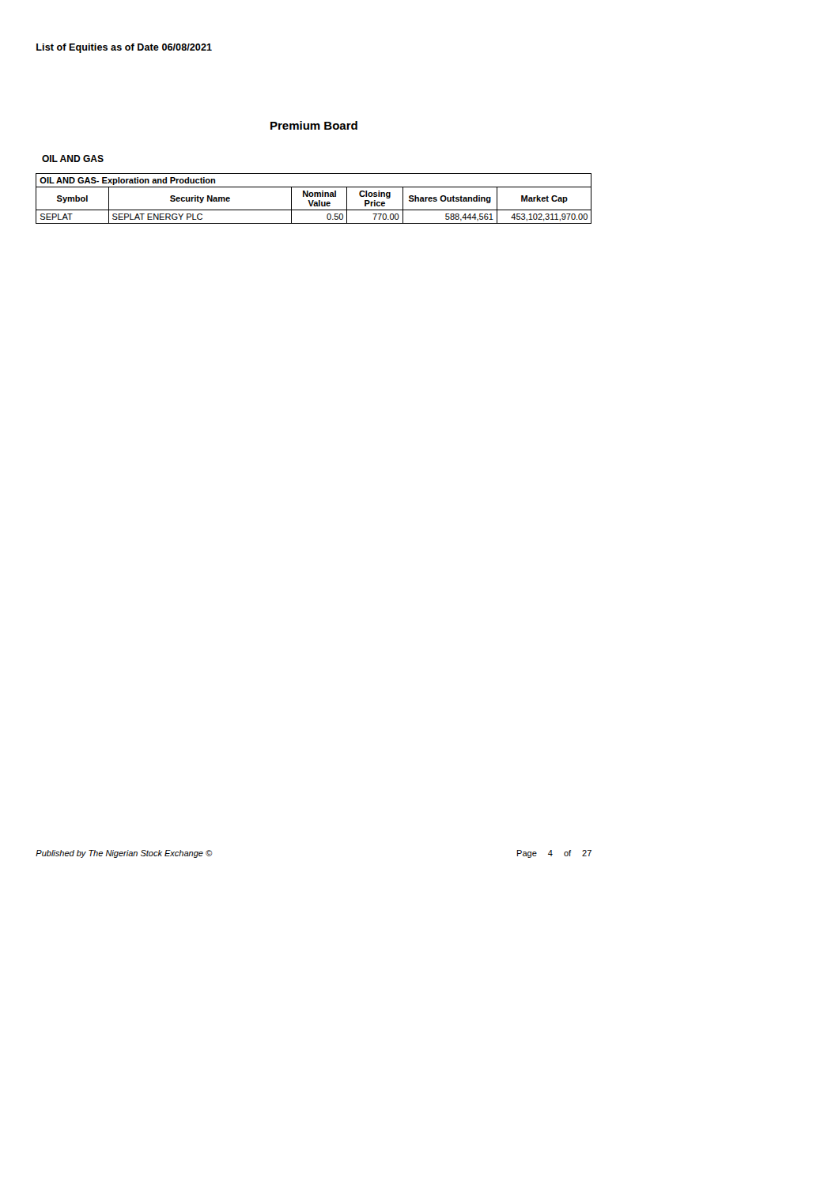List of Equities as of Date 06/08/2021
Premium Board
OIL AND GAS
| OIL AND GAS- Exploration and Production |
| Symbol | Security Name | Nominal Value | Closing Price | Shares Outstanding | Market Cap |
| SEPLAT | SEPLAT ENERGY PLC | 0.50 | 770.00 | 588,444,561 | 453,102,311,970.00 |
Published by The Nigerian Stock Exchange ©
Page 4 of 27